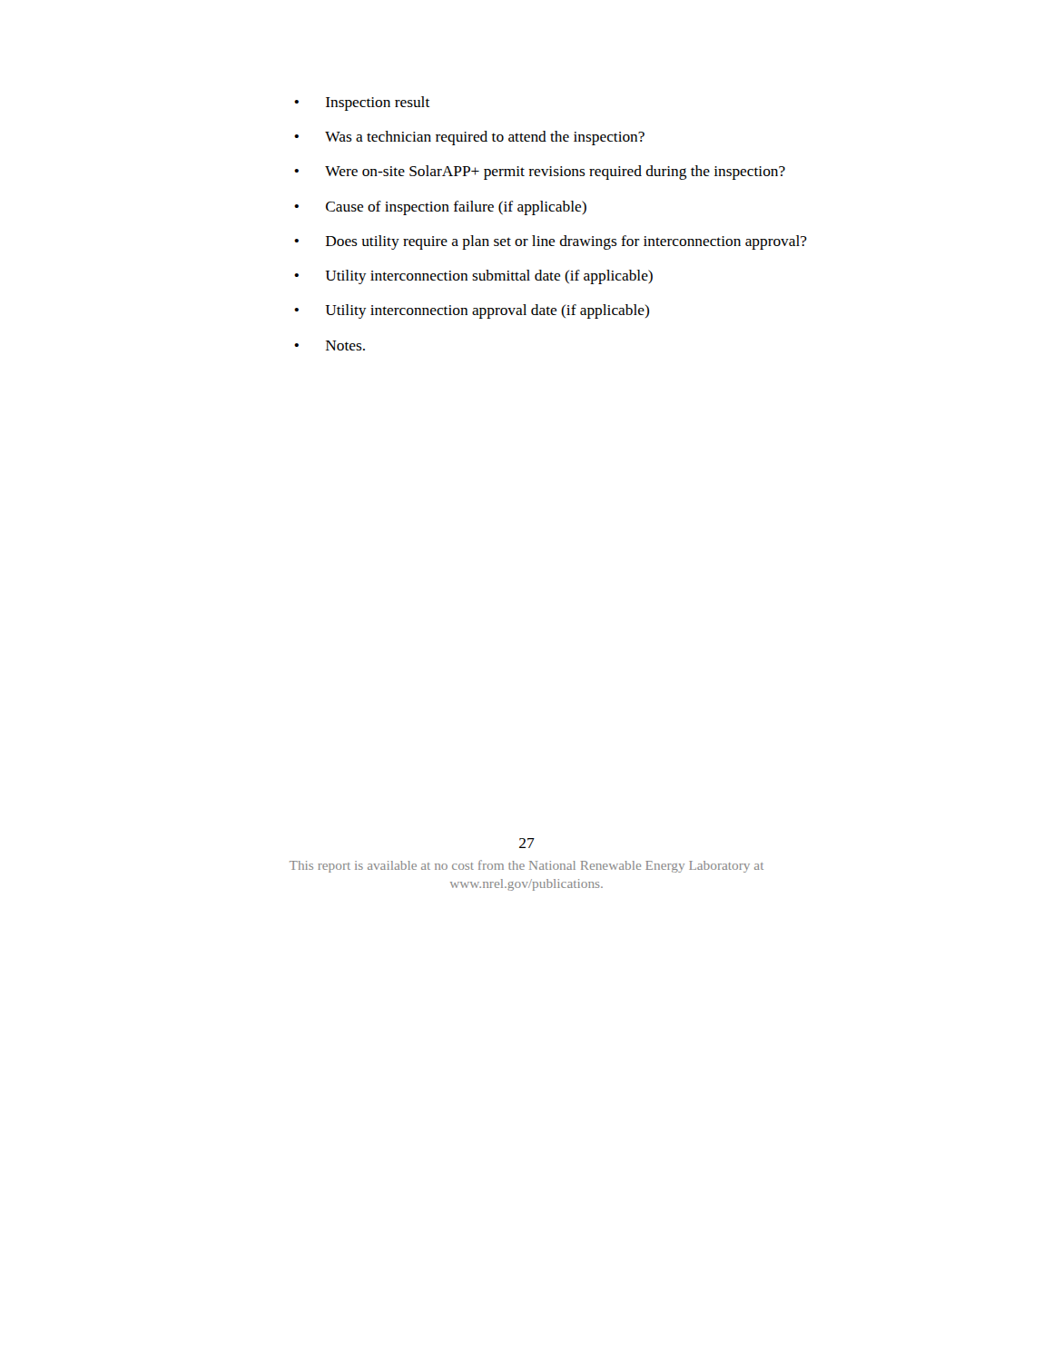Inspection result
Was a technician required to attend the inspection?
Were on-site SolarAPP+ permit revisions required during the inspection?
Cause of inspection failure (if applicable)
Does utility require a plan set or line drawings for interconnection approval?
Utility interconnection submittal date (if applicable)
Utility interconnection approval date (if applicable)
Notes.
27
This report is available at no cost from the National Renewable Energy Laboratory at www.nrel.gov/publications.